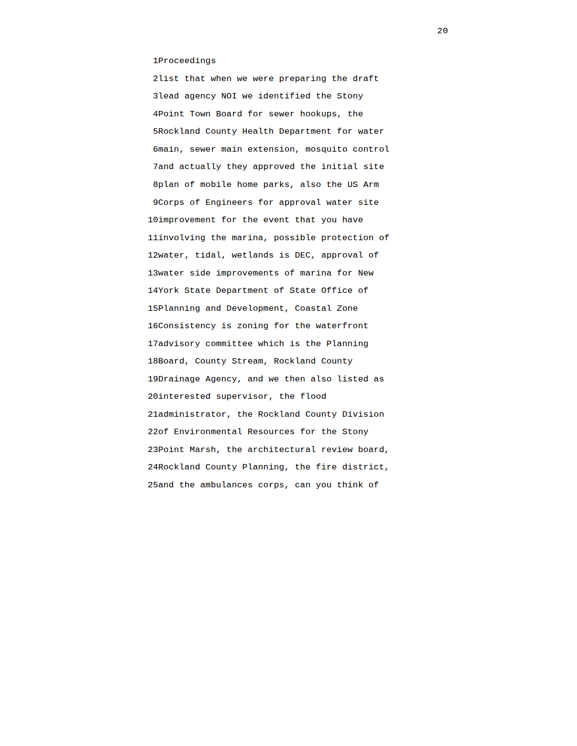20
| 1 | Proceedings |
| 2 | list that when we were preparing the draft |
| 3 | lead agency NOI we identified the Stony |
| 4 | Point Town Board for sewer hookups, the |
| 5 | Rockland County Health Department for water |
| 6 | main, sewer main extension, mosquito control |
| 7 | and actually they approved the initial site |
| 8 | plan of mobile home parks, also the US Arm |
| 9 | Corps of Engineers for approval water site |
| 10 | improvement for the event that you have |
| 11 | involving the marina, possible protection of |
| 12 | water, tidal, wetlands is DEC, approval of |
| 13 | water side improvements of marina for New |
| 14 | York State Department of State Office of |
| 15 | Planning and Development, Coastal Zone |
| 16 | Consistency is zoning for the waterfront |
| 17 | advisory committee which is the Planning |
| 18 | Board, County Stream, Rockland County |
| 19 | Drainage Agency, and we then also listed as |
| 20 | interested supervisor, the flood |
| 21 | administrator, the Rockland County Division |
| 22 | of Environmental Resources for the Stony |
| 23 | Point Marsh, the architectural review board, |
| 24 | Rockland County Planning, the fire district, |
| 25 | and the ambulances corps, can you think of |